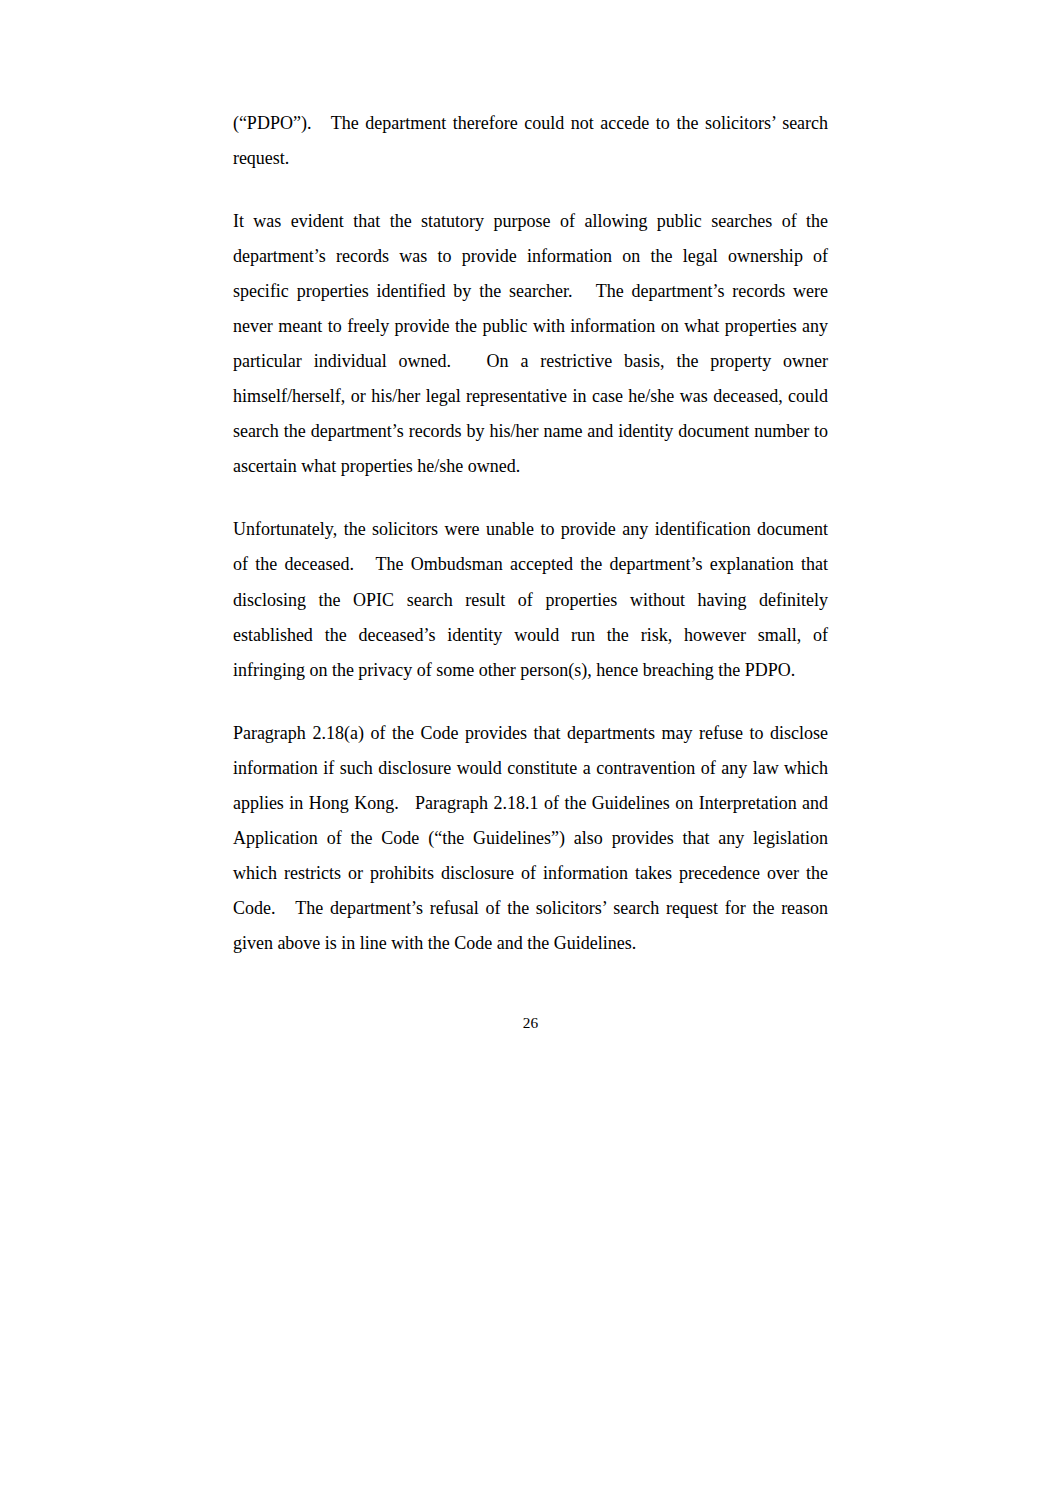(“PDPO”). The department therefore could not accede to the solicitors’ search request.
It was evident that the statutory purpose of allowing public searches of the department’s records was to provide information on the legal ownership of specific properties identified by the searcher. The department’s records were never meant to freely provide the public with information on what properties any particular individual owned. On a restrictive basis, the property owner himself/herself, or his/her legal representative in case he/she was deceased, could search the department’s records by his/her name and identity document number to ascertain what properties he/she owned.
Unfortunately, the solicitors were unable to provide any identification document of the deceased. The Ombudsman accepted the department’s explanation that disclosing the OPIC search result of properties without having definitely established the deceased’s identity would run the risk, however small, of infringing on the privacy of some other person(s), hence breaching the PDPO.
Paragraph 2.18(a) of the Code provides that departments may refuse to disclose information if such disclosure would constitute a contravention of any law which applies in Hong Kong. Paragraph 2.18.1 of the Guidelines on Interpretation and Application of the Code (“the Guidelines”) also provides that any legislation which restricts or prohibits disclosure of information takes precedence over the Code. The department’s refusal of the solicitors’ search request for the reason given above is in line with the Code and the Guidelines.
26